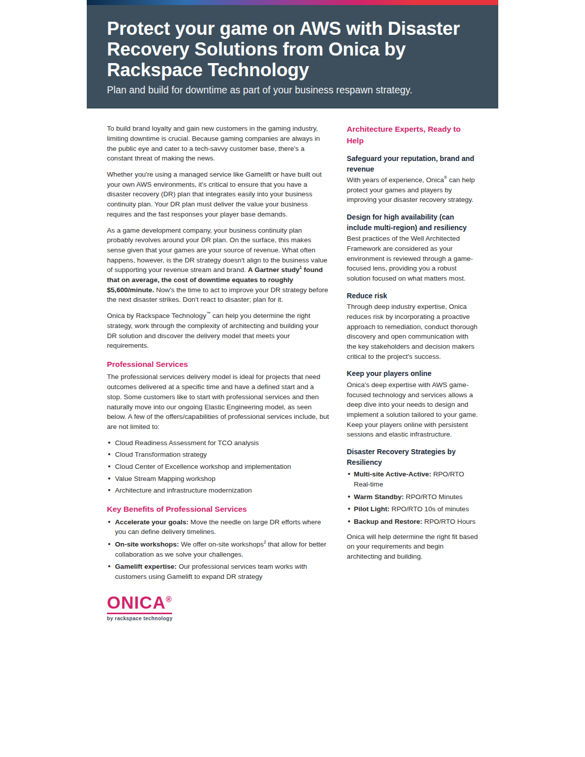Protect your game on AWS with Disaster Recovery Solutions from Onica by Rackspace Technology
Plan and build for downtime as part of your business respawn strategy.
To build brand loyalty and gain new customers in the gaming industry, limiting downtime is crucial. Because gaming companies are always in the public eye and cater to a tech-savvy customer base, there's a constant threat of making the news.
Whether you're using a managed service like Gamelift or have built out your own AWS environments, it's critical to ensure that you have a disaster recovery (DR) plan that integrates easily into your business continuity plan. Your DR plan must deliver the value your business requires and the fast responses your player base demands.
As a game development company, your business continuity plan probably revolves around your DR plan. On the surface, this makes sense given that your games are your source of revenue. What often happens, however, is the DR strategy doesn't align to the business value of supporting your revenue stream and brand. A Gartner study1 found that on average, the cost of downtime equates to roughly $5,600/minute. Now's the time to act to improve your DR strategy before the next disaster strikes. Don't react to disaster; plan for it.
Onica by Rackspace Technology™ can help you determine the right strategy, work through the complexity of architecting and building your DR solution and discover the delivery model that meets your requirements.
Professional Services
The professional services delivery model is ideal for projects that need outcomes delivered at a specific time and have a defined start and a stop. Some customers like to start with professional services and then naturally move into our ongoing Elastic Engineering model, as seen below. A few of the offers/capabilities of professional services include, but are not limited to:
Cloud Readiness Assessment for TCO analysis
Cloud Transformation strategy
Cloud Center of Excellence workshop and implementation
Value Stream Mapping workshop
Architecture and infrastructure modernization
Key Benefits of Professional Services
Accelerate your goals: Move the needle on large DR efforts where you can define delivery timelines.
On-site workshops: We offer on-site workshops2 that allow for better collaboration as we solve your challenges.
Gamelift expertise: Our professional services team works with customers using Gamelift to expand DR strategy
Architecture Experts, Ready to Help
Safeguard your reputation, brand and revenue
With years of experience, Onica® can help protect your games and players by improving your disaster recovery strategy.
Design for high availability (can include multi-region) and resiliency
Best practices of the Well Architected Framework are considered as your environment is reviewed through a game-focused lens, providing you a robust solution focused on what matters most.
Reduce risk
Through deep industry expertise, Onica reduces risk by incorporating a proactive approach to remediation, conduct thorough discovery and open communication with the key stakeholders and decision makers critical to the project's success.
Keep your players online
Onica's deep expertise with AWS game-focused technology and services allows a deep dive into your needs to design and implement a solution tailored to your game. Keep your players online with persistent sessions and elastic infrastructure.
Disaster Recovery Strategies by Resiliency
Multi-site Active-Active: RPO/RTO Real-time
Warm Standby: RPO/RTO Minutes
Pilot Light: RPO/RTO 10s of minutes
Backup and Restore: RPO/RTO Hours
Onica will help determine the right fit based on your requirements and begin architecting and building.
ONICA® by rackspace technology